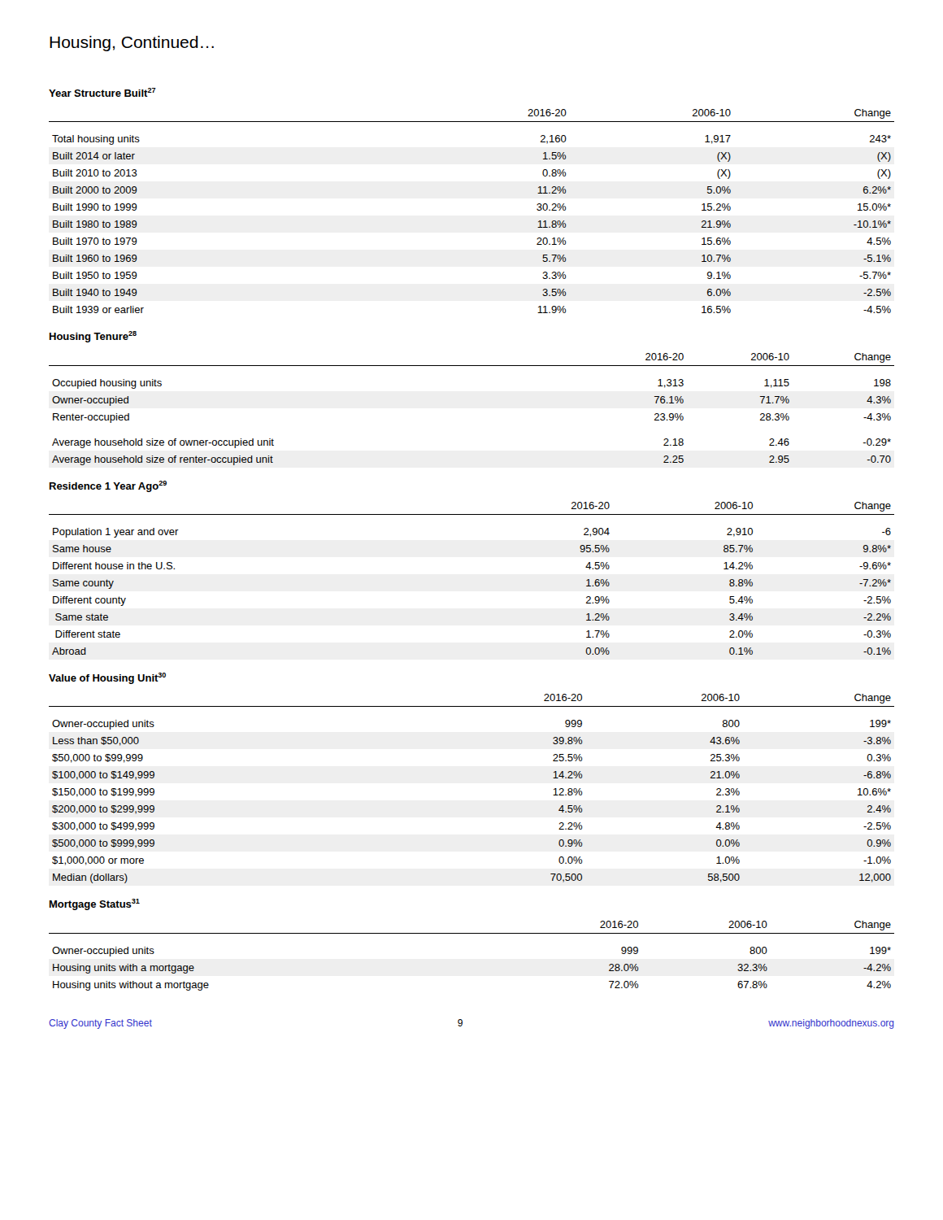Housing, Continued…
Year Structure Built 27
| | 2016-20 | 2006-10 | Change |
| --- | --- | --- | --- |
| Total housing units | 2,160 | 1,917 | 243* |
| Built 2014 or later | 1.5% | (X) | (X) |
| Built 2010 to 2013 | 0.8% | (X) | (X) |
| Built 2000 to 2009 | 11.2% | 5.0% | 6.2%* |
| Built 1990 to 1999 | 30.2% | 15.2% | 15.0%* |
| Built 1980 to 1989 | 11.8% | 21.9% | -10.1%* |
| Built 1970 to 1979 | 20.1% | 15.6% | 4.5% |
| Built 1960 to 1969 | 5.7% | 10.7% | -5.1% |
| Built 1950 to 1959 | 3.3% | 9.1% | -5.7%* |
| Built 1940 to 1949 | 3.5% | 6.0% | -2.5% |
| Built 1939 or earlier | 11.9% | 16.5% | -4.5% |
Housing Tenure 28
| | 2016-20 | 2006-10 | Change |
| --- | --- | --- | --- |
| Occupied housing units | 1,313 | 1,115 | 198 |
| Owner-occupied | 76.1% | 71.7% | 4.3% |
| Renter-occupied | 23.9% | 28.3% | -4.3% |
| Average household size of owner-occupied unit | 2.18 | 2.46 | -0.29* |
| Average household size of renter-occupied unit | 2.25 | 2.95 | -0.70 |
Residence 1 Year Ago 29
| | 2016-20 | 2006-10 | Change |
| --- | --- | --- | --- |
| Population 1 year and over | 2,904 | 2,910 | -6 |
| Same house | 95.5% | 85.7% | 9.8%* |
| Different house in the U.S. | 4.5% | 14.2% | -9.6%* |
| Same county | 1.6% | 8.8% | -7.2%* |
| Different county | 2.9% | 5.4% | -2.5% |
| Same state | 1.2% | 3.4% | -2.2% |
| Different state | 1.7% | 2.0% | -0.3% |
| Abroad | 0.0% | 0.1% | -0.1% |
Value of Housing Unit 30
| | 2016-20 | 2006-10 | Change |
| --- | --- | --- | --- |
| Owner-occupied units | 999 | 800 | 199* |
| Less than $50,000 | 39.8% | 43.6% | -3.8% |
| $50,000 to $99,999 | 25.5% | 25.3% | 0.3% |
| $100,000 to $149,999 | 14.2% | 21.0% | -6.8% |
| $150,000 to $199,999 | 12.8% | 2.3% | 10.6%* |
| $200,000 to $299,999 | 4.5% | 2.1% | 2.4% |
| $300,000 to $499,999 | 2.2% | 4.8% | -2.5% |
| $500,000 to $999,999 | 0.9% | 0.0% | 0.9% |
| $1,000,000 or more | 0.0% | 1.0% | -1.0% |
| Median (dollars) | 70,500 | 58,500 | 12,000 |
Mortgage Status 31
| | 2016-20 | 2006-10 | Change |
| --- | --- | --- | --- |
| Owner-occupied units | 999 | 800 | 199* |
| Housing units with a mortgage | 28.0% | 32.3% | -4.2% |
| Housing units without a mortgage | 72.0% | 67.8% | 4.2% |
Clay County Fact Sheet 9 www.neighborhoodnexus.org